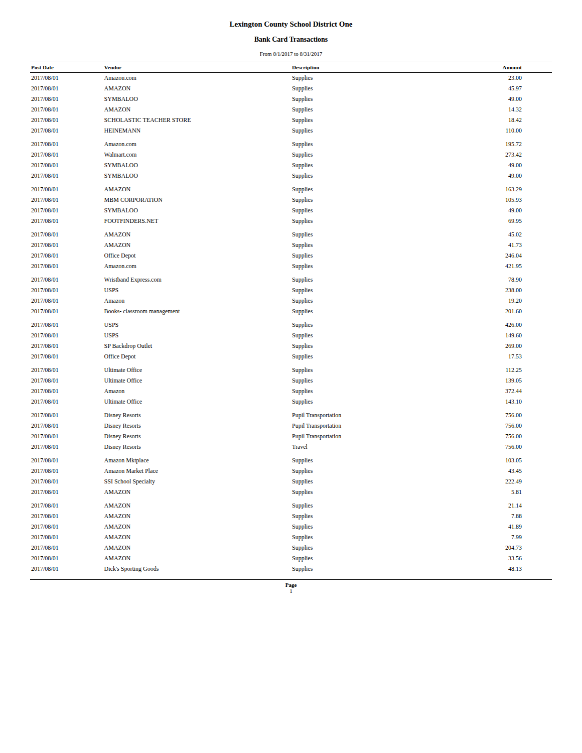Lexington County School District One
Bank Card Transactions
From 8/1/2017 to 8/31/2017
| Post Date | Vendor | Description | Amount |
| --- | --- | --- | --- |
| 2017/08/01 | Amazon.com | Supplies | 23.00 |
| 2017/08/01 | AMAZON | Supplies | 45.97 |
| 2017/08/01 | SYMBALOO | Supplies | 49.00 |
| 2017/08/01 | AMAZON | Supplies | 14.32 |
| 2017/08/01 | SCHOLASTIC TEACHER STORE | Supplies | 18.42 |
| 2017/08/01 | HEINEMANN | Supplies | 110.00 |
| 2017/08/01 | Amazon.com | Supplies | 195.72 |
| 2017/08/01 | Walmart.com | Supplies | 273.42 |
| 2017/08/01 | SYMBALOO | Supplies | 49.00 |
| 2017/08/01 | SYMBALOO | Supplies | 49.00 |
| 2017/08/01 | AMAZON | Supplies | 163.29 |
| 2017/08/01 | MBM CORPORATION | Supplies | 105.93 |
| 2017/08/01 | SYMBALOO | Supplies | 49.00 |
| 2017/08/01 | FOOTFINDERS.NET | Supplies | 69.95 |
| 2017/08/01 | AMAZON | Supplies | 45.02 |
| 2017/08/01 | AMAZON | Supplies | 41.73 |
| 2017/08/01 | Office Depot | Supplies | 246.04 |
| 2017/08/01 | Amazon.com | Supplies | 421.95 |
| 2017/08/01 | Wristband Express.com | Supplies | 78.90 |
| 2017/08/01 | USPS | Supplies | 238.00 |
| 2017/08/01 | Amazon | Supplies | 19.20 |
| 2017/08/01 | Books- classroom management | Supplies | 201.60 |
| 2017/08/01 | USPS | Supplies | 426.00 |
| 2017/08/01 | USPS | Supplies | 149.60 |
| 2017/08/01 | SP Backdrop Outlet | Supplies | 269.00 |
| 2017/08/01 | Office Depot | Supplies | 17.53 |
| 2017/08/01 | Ultimate Office | Supplies | 112.25 |
| 2017/08/01 | Ultimate Office | Supplies | 139.05 |
| 2017/08/01 | Amazon | Supplies | 372.44 |
| 2017/08/01 | Ultimate Office | Supplies | 143.10 |
| 2017/08/01 | Disney Resorts | Pupil Transportation | 756.00 |
| 2017/08/01 | Disney Resorts | Pupil Transportation | 756.00 |
| 2017/08/01 | Disney Resorts | Pupil Transportation | 756.00 |
| 2017/08/01 | Disney Resorts | Travel | 756.00 |
| 2017/08/01 | Amazon Mktplace | Supplies | 103.05 |
| 2017/08/01 | Amazon Market Place | Supplies | 43.45 |
| 2017/08/01 | SSI School Specialty | Supplies | 222.49 |
| 2017/08/01 | AMAZON | Supplies | 5.81 |
| 2017/08/01 | AMAZON | Supplies | 21.14 |
| 2017/08/01 | AMAZON | Supplies | 7.88 |
| 2017/08/01 | AMAZON | Supplies | 41.89 |
| 2017/08/01 | AMAZON | Supplies | 7.99 |
| 2017/08/01 | AMAZON | Supplies | 204.73 |
| 2017/08/01 | AMAZON | Supplies | 33.56 |
| 2017/08/01 | Dick's Sporting Goods | Supplies | 48.13 |
Page
1